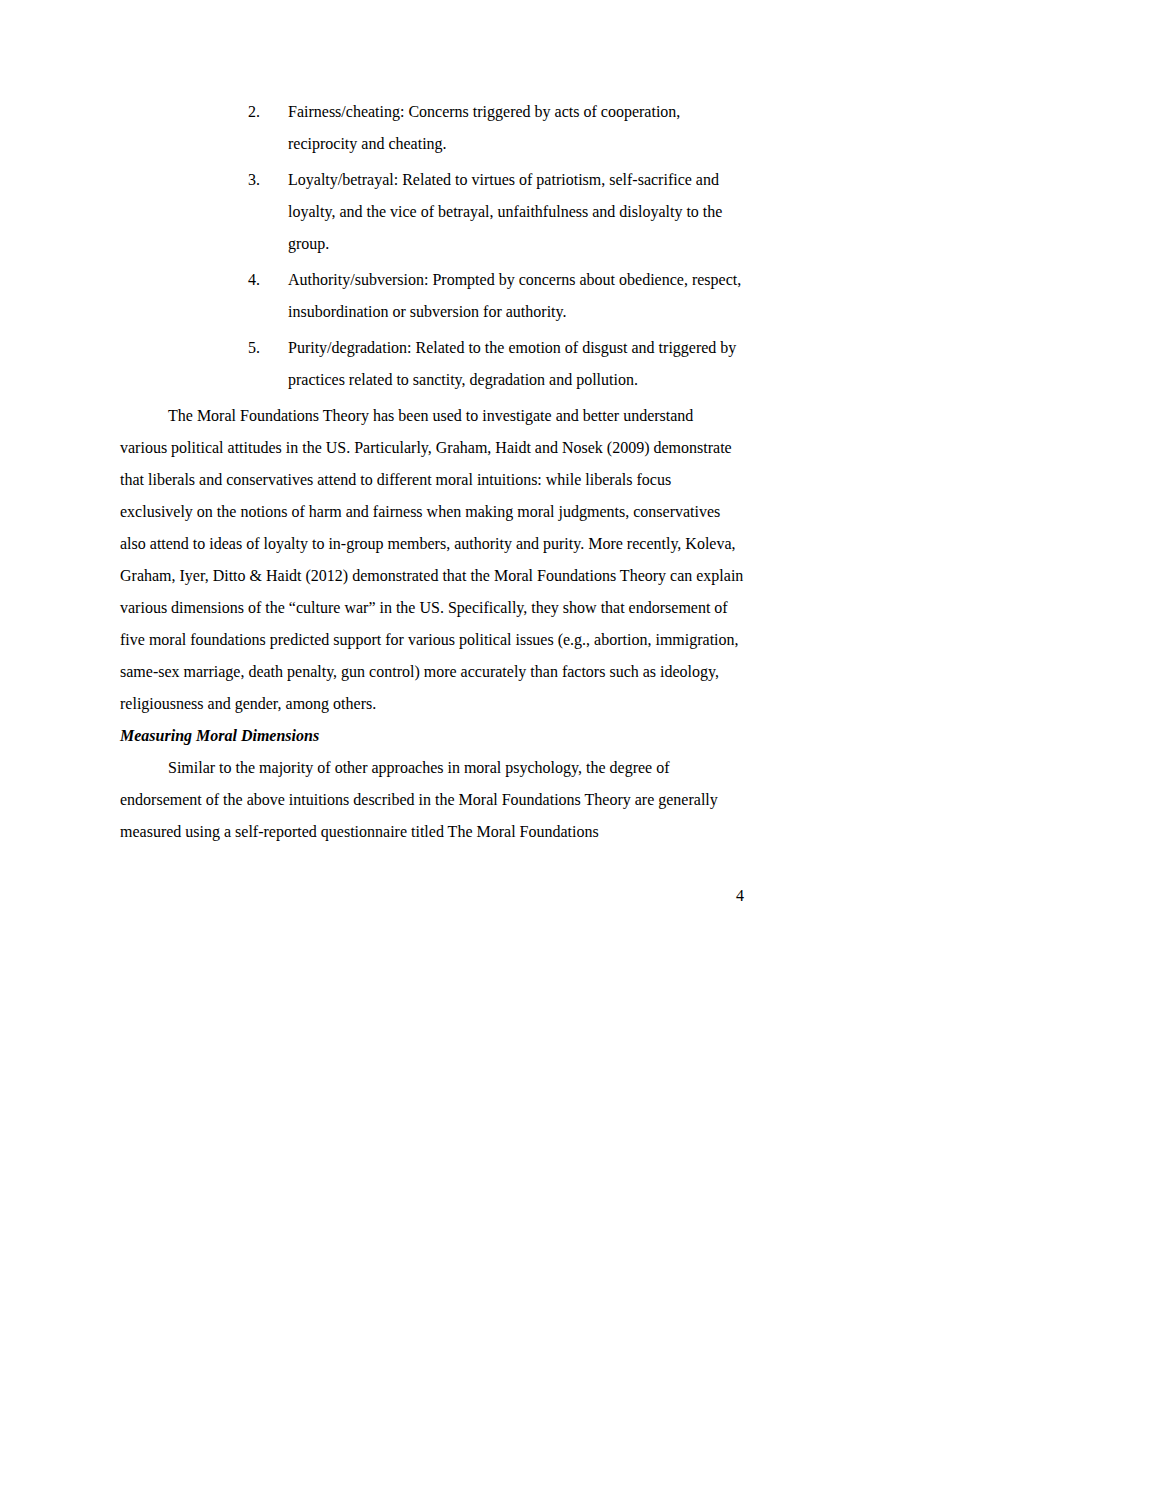Fairness/cheating: Concerns triggered by acts of cooperation, reciprocity and cheating.
Loyalty/betrayal: Related to virtues of patriotism, self-sacrifice and loyalty, and the vice of betrayal, unfaithfulness and disloyalty to the group.
Authority/subversion: Prompted by concerns about obedience, respect, insubordination or subversion for authority.
Purity/degradation: Related to the emotion of disgust and triggered by practices related to sanctity, degradation and pollution.
The Moral Foundations Theory has been used to investigate and better understand various political attitudes in the US. Particularly, Graham, Haidt and Nosek (2009) demonstrate that liberals and conservatives attend to different moral intuitions: while liberals focus exclusively on the notions of harm and fairness when making moral judgments, conservatives also attend to ideas of loyalty to in-group members, authority and purity. More recently, Koleva, Graham, Iyer, Ditto & Haidt (2012) demonstrated that the Moral Foundations Theory can explain various dimensions of the “culture war” in the US. Specifically, they show that endorsement of five moral foundations predicted support for various political issues (e.g., abortion, immigration, same-sex marriage, death penalty, gun control) more accurately than factors such as ideology, religiousness and gender, among others.
Measuring Moral Dimensions
Similar to the majority of other approaches in moral psychology, the degree of endorsement of the above intuitions described in the Moral Foundations Theory are generally measured using a self-reported questionnaire titled The Moral Foundations
4